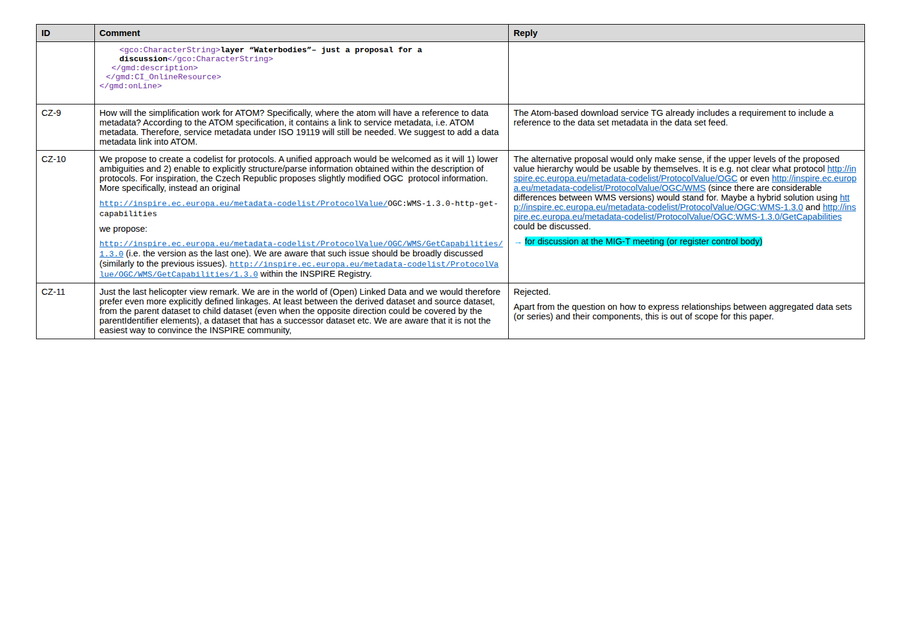| ID | Comment | Reply |
| --- | --- | --- |
| | <gco:CharacterString> layer “Waterbodies”– just a proposal for a discussion </gco:CharacterString> </gmd:description> </gmd:CI_OnlineResource> </gmd:onLine> | |
| CZ-9 | How will the simplification work for ATOM? Specifically, where the atom will have a reference to data metadata? According to the ATOM specification, it contains a link to service metadata, i.e. ATOM metadata. Therefore, service metadata under ISO 19119 will still be needed. We suggest to add a data metadata link into ATOM. | The Atom-based download service TG already includes a requirement to include a reference to the data set metadata in the data set feed. |
| CZ-10 | We propose to create a codelist for protocols. A unified approach would be welcomed as it will 1) lower ambiguities and 2) enable to explicitly structure/parse information obtained within the description of protocols. For inspiration, the Czech Republic proposes slightly modified OGC protocol information. More specifically, instead an original http://inspire.ec.europa.eu/metadata-codelist/ProtocolValue/ OGC:WMS-1.3.0-http-get-capabilities we propose: http://inspire.ec.europa.eu/metadata-codelist/ProtocolValue/OGC/WMS/GetCapabilities/1.3.0 (i.e. the version as the last one). We are aware that such issue should be broadly discussed (similarly to the previous issues). http://inspire.ec.europa.eu/metadata-codelist/ProtocolValue/OGC/WMS/GetCapabilities/1.3.0 within the INSPIRE Registry. | The alternative proposal would only make sense, if the upper levels of the proposed value hierarchy would be usable by themselves. It is e.g. not clear what protocol http://inspire.ec.europa.eu/metadata-codelist/ProtocolValue/OGC or even http://inspire.ec.europa.eu/metadata-codelist/ProtocolValue/OGC/WMS (since there are considerable differences between WMS versions) would stand for. Maybe a hybrid solution using http://inspire.ec.europa.eu/metadata-codelist/ProtocolValue/OGC:WMS-1.3.0 and http://inspire.ec.europa.eu/metadata-codelist/ProtocolValue/OGC:WMS-1.3.0/GetCapabilities could be discussed. → for discussion at the MIG-T meeting (or register control body) |
| CZ-11 | Just the last helicopter view remark. We are in the world of (Open) Linked Data and we would therefore prefer even more explicitly defined linkages. At least between the derived dataset and source dataset, from the parent dataset to child dataset (even when the opposite direction could be covered by the parentIdentifier elements), a dataset that has a successor dataset etc. We are aware that it is not the easiest way to convince the INSPIRE community, | Rejected. Apart from the question on how to express relationships between aggregated data sets (or series) and their components, this is out of scope for this paper. |